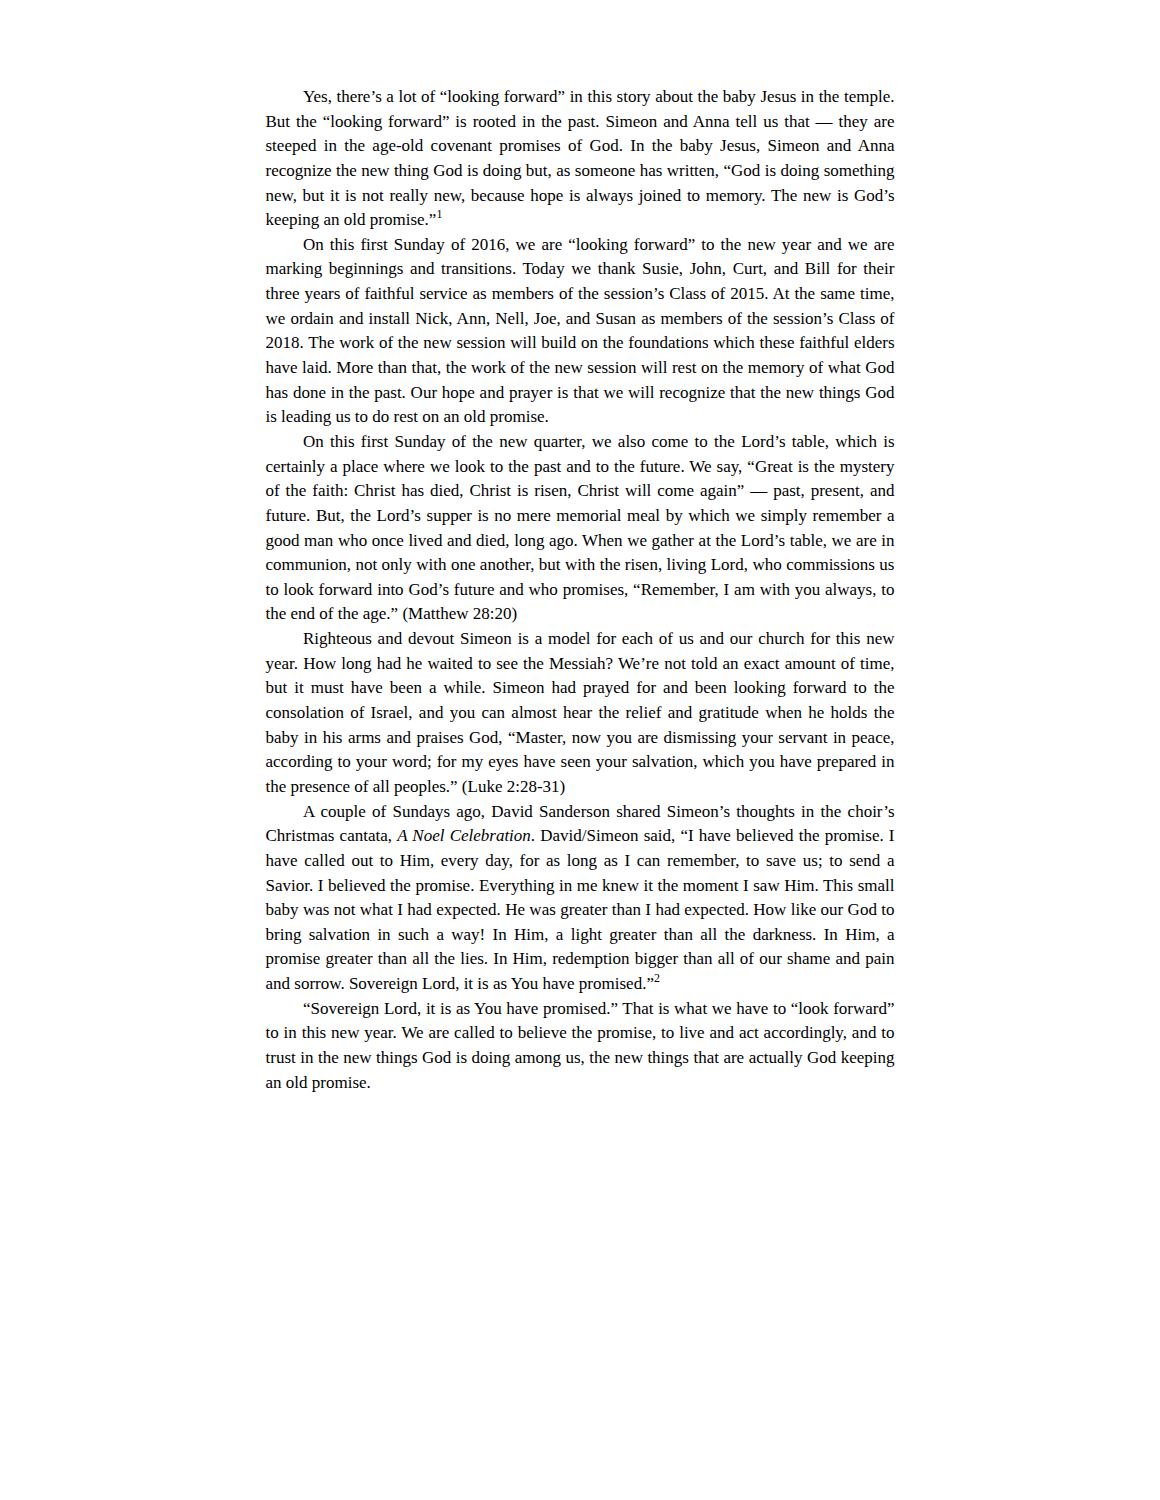Yes, there’s a lot of “looking forward” in this story about the baby Jesus in the temple. But the “looking forward” is rooted in the past. Simeon and Anna tell us that — they are steeped in the age-old covenant promises of God. In the baby Jesus, Simeon and Anna recognize the new thing God is doing but, as someone has written, “God is doing something new, but it is not really new, because hope is always joined to memory. The new is God’s keeping an old promise.”1
On this first Sunday of 2016, we are “looking forward” to the new year and we are marking beginnings and transitions. Today we thank Susie, John, Curt, and Bill for their three years of faithful service as members of the session’s Class of 2015. At the same time, we ordain and install Nick, Ann, Nell, Joe, and Susan as members of the session’s Class of 2018. The work of the new session will build on the foundations which these faithful elders have laid. More than that, the work of the new session will rest on the memory of what God has done in the past. Our hope and prayer is that we will recognize that the new things God is leading us to do rest on an old promise.
On this first Sunday of the new quarter, we also come to the Lord’s table, which is certainly a place where we look to the past and to the future. We say, “Great is the mystery of the faith: Christ has died, Christ is risen, Christ will come again” — past, present, and future. But, the Lord’s supper is no mere memorial meal by which we simply remember a good man who once lived and died, long ago. When we gather at the Lord’s table, we are in communion, not only with one another, but with the risen, living Lord, who commissions us to look forward into God’s future and who promises, “Remember, I am with you always, to the end of the age.” (Matthew 28:20)
Righteous and devout Simeon is a model for each of us and our church for this new year. How long had he waited to see the Messiah? We’re not told an exact amount of time, but it must have been a while. Simeon had prayed for and been looking forward to the consolation of Israel, and you can almost hear the relief and gratitude when he holds the baby in his arms and praises God, “Master, now you are dismissing your servant in peace, according to your word; for my eyes have seen your salvation, which you have prepared in the presence of all peoples.” (Luke 2:28-31)
A couple of Sundays ago, David Sanderson shared Simeon’s thoughts in the choir’s Christmas cantata, A Noel Celebration. David/Simeon said, “I have believed the promise. I have called out to Him, every day, for as long as I can remember, to save us; to send a Savior. I believed the promise. Everything in me knew it the moment I saw Him. This small baby was not what I had expected. He was greater than I had expected. How like our God to bring salvation in such a way! In Him, a light greater than all the darkness. In Him, a promise greater than all the lies. In Him, redemption bigger than all of our shame and pain and sorrow. Sovereign Lord, it is as You have promised.”2
“Sovereign Lord, it is as You have promised.” That is what we have to “look forward” to in this new year. We are called to believe the promise, to live and act accordingly, and to trust in the new things God is doing among us, the new things that are actually God keeping an old promise.